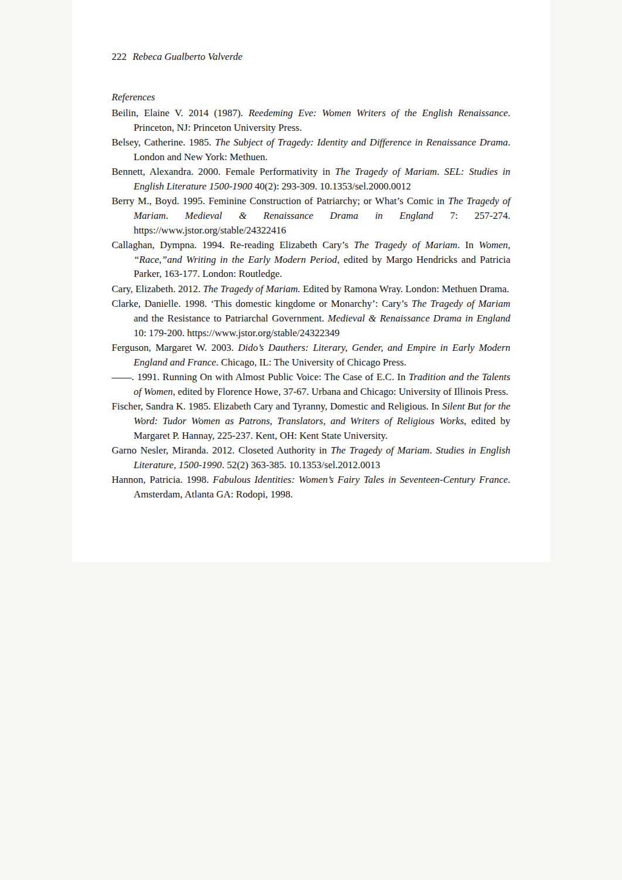222 Rebeca Gualberto Valverde
References
Beilin, Elaine V. 2014 (1987). Reedeming Eve: Women Writers of the English Renaissance. Princeton, NJ: Princeton University Press.
Belsey, Catherine. 1985. The Subject of Tragedy: Identity and Difference in Renaissance Drama. London and New York: Methuen.
Bennett, Alexandra. 2000. Female Performativity in The Tragedy of Mariam. SEL: Studies in English Literature 1500-1900 40(2): 293-309. 10.1353/sel.2000.0012
Berry M., Boyd. 1995. Feminine Construction of Patriarchy; or What’s Comic in The Tragedy of Mariam. Medieval & Renaissance Drama in England 7: 257-274. https://www.jstor.org/stable/24322416
Callaghan, Dympna. 1994. Re-reading Elizabeth Cary’s The Tragedy of Mariam. In Women, “Race,”and Writing in the Early Modern Period, edited by Margo Hendricks and Patricia Parker, 163-177. London: Routledge.
Cary, Elizabeth. 2012. The Tragedy of Mariam. Edited by Ramona Wray. London: Methuen Drama.
Clarke, Danielle. 1998. ‘This domestic kingdome or Monarchy’: Cary’s The Tragedy of Mariam and the Resistance to Patriarchal Government. Medieval & Renaissance Drama in England 10: 179-200. https://www.jstor.org/stable/24322349
Ferguson, Margaret W. 2003. Dido’s Dauthers: Literary, Gender, and Empire in Early Modern England and France. Chicago, IL: The University of Chicago Press.
——. 1991. Running On with Almost Public Voice: The Case of E.C. In Tradition and the Talents of Women, edited by Florence Howe, 37-67. Urbana and Chicago: University of Illinois Press.
Fischer, Sandra K. 1985. Elizabeth Cary and Tyranny, Domestic and Religious. In Silent But for the Word: Tudor Women as Patrons, Translators, and Writers of Religious Works, edited by Margaret P. Hannay, 225-237. Kent, OH: Kent State University.
Garno Nesler, Miranda. 2012. Closeted Authority in The Tragedy of Mariam. Studies in English Literature, 1500-1990. 52(2) 363-385. 10.1353/sel.2012.0013
Hannon, Patricia. 1998. Fabulous Identities: Women’s Fairy Tales in Seventeen-Century France. Amsterdam, Atlanta GA: Rodopi, 1998.